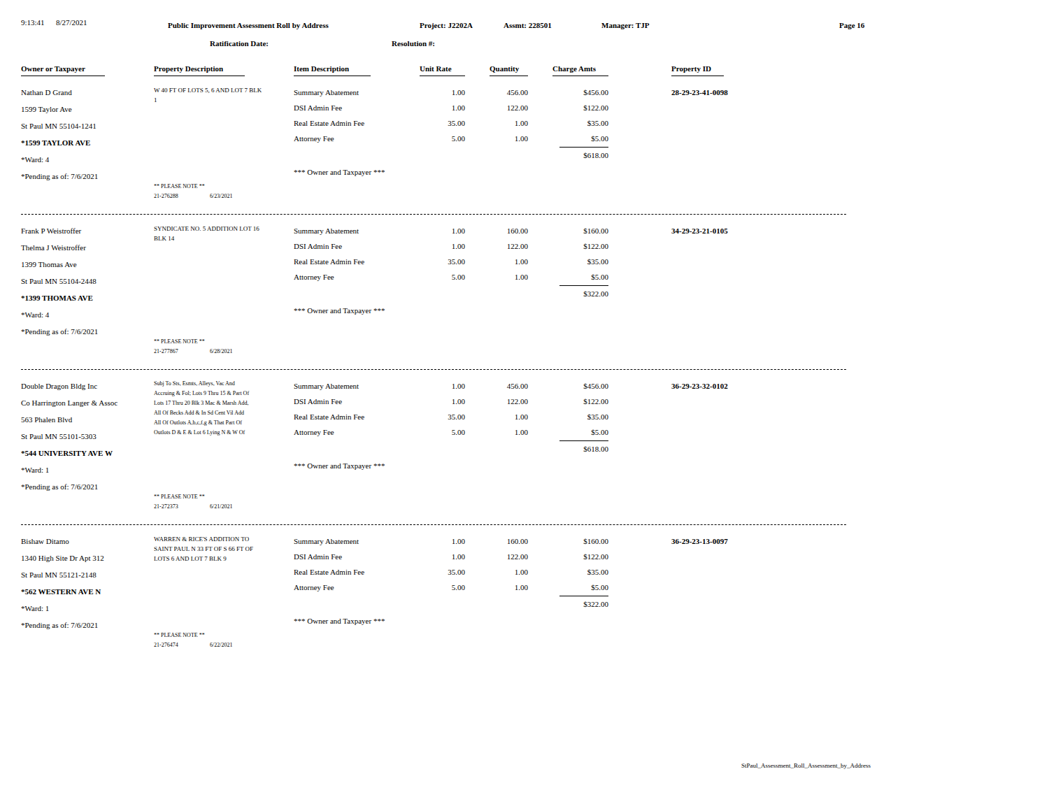9:13:41
8/27/2021
Public Improvement Assessment Roll by Address
Ratification Date:
Project: J2202A
Assmt: 228501
Resolution #:
Manager: TJP
Page 16
Owner or Taxpayer
Property Description
Item Description
Unit Rate
Quantity
Charge Amts
Property ID
Nathan D Grand
1599 Taylor Ave
St Paul MN 55104-1241
*1599 TAYLOR AVE
*Ward: 4
*Pending as of: 7/6/2021
W 40 FT OF LOTS 5, 6 AND LOT 7 BLK
1
Summary Abatement
DSI Admin Fee
Real Estate Admin Fee
Attorney Fee
1.00
1.00
35.00
5.00
456.00
122.00
1.00
1.00
$456.00
$122.00
$35.00
$5.00
$618.00
28-29-23-41-0098
*** Owner and Taxpayer ***
** PLEASE NOTE **
21-276288
6/23/2021
Frank P Weistroffer
Thelma J Weistroffer
1399 Thomas Ave
St Paul MN 55104-2448
*1399 THOMAS AVE
*Ward: 4
*Pending as of: 7/6/2021
SYNDICATE NO. 5 ADDITION LOT 16
BLK 14
Summary Abatement
DSI Admin Fee
Real Estate Admin Fee
Attorney Fee
1.00
1.00
35.00
5.00
160.00
122.00
1.00
1.00
$160.00
$122.00
$35.00
$5.00
$322.00
34-29-23-21-0105
*** Owner and Taxpayer ***
** PLEASE NOTE **
21-277867
6/28/2021
Double Dragon Bldg Inc
Co Harrington Langer & Assoc
563 Phalen Blvd
St Paul MN 55101-5303
*544 UNIVERSITY AVE W
*Ward: 1
*Pending as of: 7/6/2021
Subj To Sts, Esmts, Alleys, Vac And
Accruing & Fol; Lots 9 Thru 15 & Part Of
Lots 17 Thru 20 Blk 3 Mac & Marsh Add,
All Of Becks Add & In Sd Cent Vil Add
All Of Outlots A,b,c,f,g & That Part Of
Outlots D & E & Lot 6 Lying N & W Of
Summary Abatement
DSI Admin Fee
Real Estate Admin Fee
Attorney Fee
1.00
1.00
35.00
5.00
456.00
122.00
1.00
1.00
$456.00
$122.00
$35.00
$5.00
$618.00
36-29-23-32-0102
*** Owner and Taxpayer ***
** PLEASE NOTE **
21-272373
6/21/2021
Bishaw Ditamo
1340 High Site Dr Apt 312
St Paul MN 55121-2148
*562 WESTERN AVE N
*Ward: 1
*Pending as of: 7/6/2021
WARREN & RICE'S ADDITION TO
SAINT PAUL N 33 FT OF S 66 FT OF
LOTS 6 AND LOT 7 BLK 9
Summary Abatement
DSI Admin Fee
Real Estate Admin Fee
Attorney Fee
1.00
1.00
35.00
5.00
160.00
122.00
1.00
1.00
$160.00
$122.00
$35.00
$5.00
$322.00
36-29-23-13-0097
*** Owner and Taxpayer ***
** PLEASE NOTE **
21-276474
6/22/2021
StPaul_Assessment_Roll_Assessment_by_Address